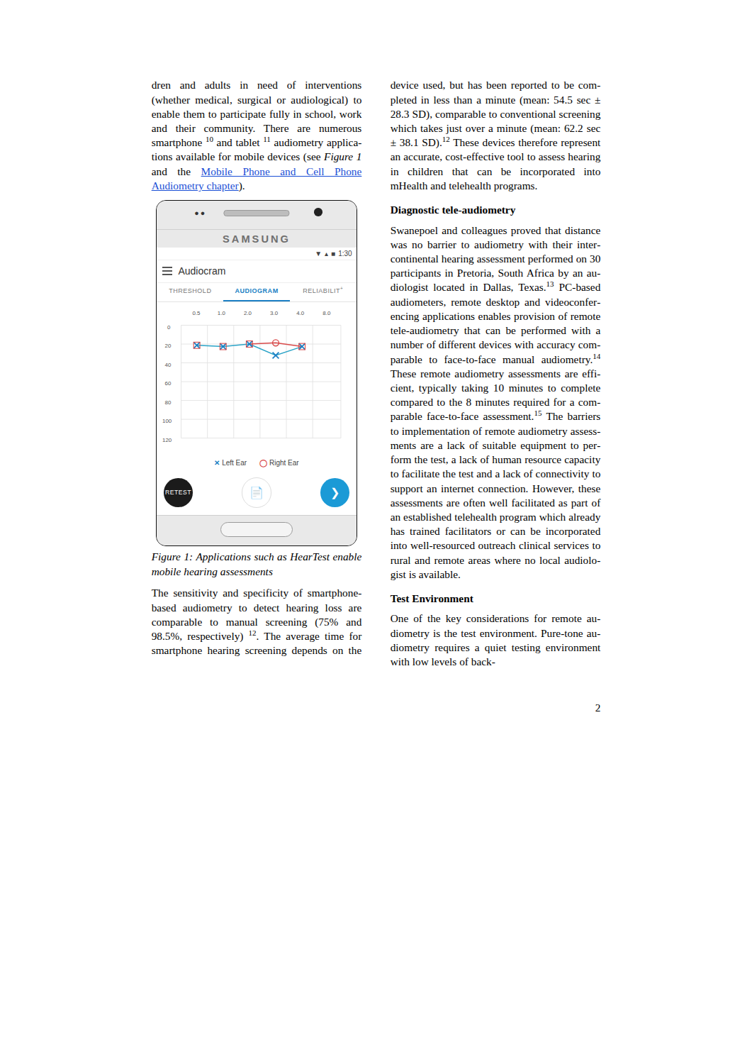dren and adults in need of interventions (whether medical, surgical or audiological) to enable them to participate fully in school, work and their community. There are numerous smartphone 10 and tablet 11 audiometry applications available for mobile devices (see Figure 1 and the Mobile Phone and Cell Phone Audiometry chapter).
●●
SAMSUNG
▼▴■1:30
Audiocram
THRESHOLD
AUDIOGRAM
RELIABILIT+
0.5 1.0 2.0 3.0 4.0 8.0 0 20 40 60 80 100 120
✕ Left Ear ◯ Right Ear
RETEST
📄
❯
Figure 1: Applications such as HearTest enable mobile hearing assessments
The sensitivity and specificity of smartphone-based audiometry to detect hearing loss are comparable to manual screening (75% and 98.5%, respectively) 12. The average time for smartphone hearing screening depends on the device used, but has been reported to be completed in less than a minute (mean: 54.5 sec ± 28.3 SD), comparable to conventional screening which takes just over a minute (mean: 62.2 sec ± 38.1 SD).12 These devices therefore represent an accurate, cost-effective tool to assess hearing in children that can be incorporated into mHealth and telehealth programs.
Diagnostic tele-audiometry
Swanepoel and colleagues proved that distance was no barrier to audiometry with their intercontinental hearing assessment performed on 30 participants in Pretoria, South Africa by an audiologist located in Dallas, Texas.13 PC-based audiometers, remote desktop and videoconferencing applications enables provision of remote tele-audiometry that can be performed with a number of different devices with accuracy comparable to face-to-face manual audiometry.14 These remote audiometry assessments are efficient, typically taking 10 minutes to complete compared to the 8 minutes required for a comparable face-to-face assessment.15 The barriers to implementation of remote audiometry assessments are a lack of suitable equipment to perform the test, a lack of human resource capacity to facilitate the test and a lack of connectivity to support an internet connection. However, these assessments are often well facilitated as part of an established telehealth program which already has trained facilitators or can be incorporated into well-resourced outreach clinical services to rural and remote areas where no local audiologist is available.
Test Environment
One of the key considerations for remote audiometry is the test environment. Pure-tone audiometry requires a quiet testing environment with low levels of back-
2